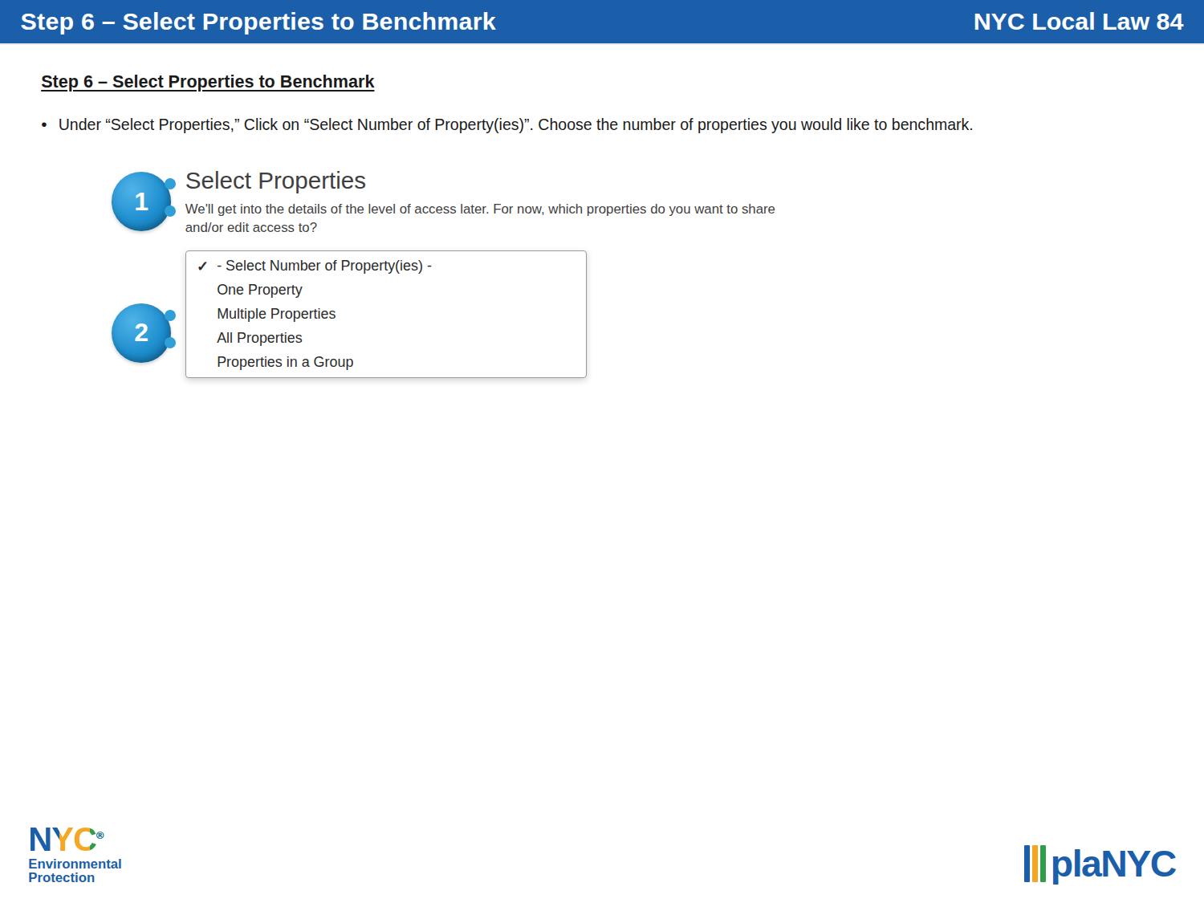Step 6 – Select Properties to Benchmark
NYC Local Law 84
Step 6 – Select Properties to Benchmark
Under “Select Properties,” Click on “Select Number of Property(ies)”. Choose the number of properties you would like to benchmark.
1
2
Select Properties
We'll get into the details of the level of access later. For now, which properties do you want to share and/or edit access to?
- Select Number of Property(ies) -
One Property
Multiple Properties
All Properties
Properties in a Group
o
NYC® Environmental
Protection
plaNYC